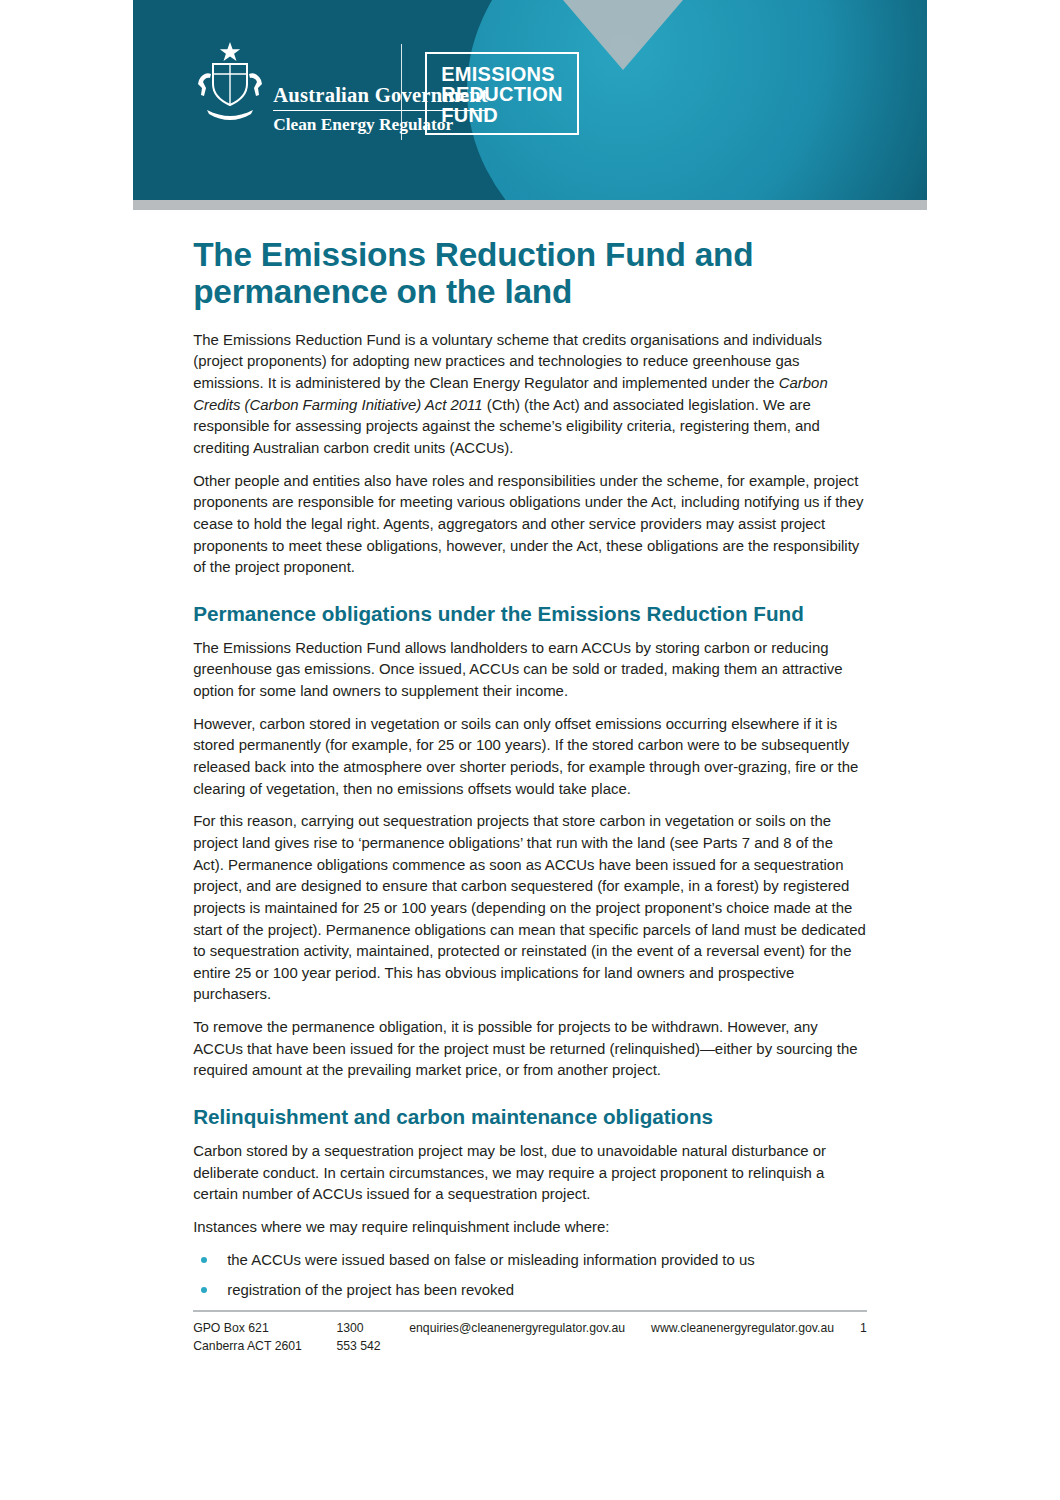Australian Government
Clean Energy Regulator
Emissions Reduction Fund
The Emissions Reduction Fund and permanence on the land
The Emissions Reduction Fund is a voluntary scheme that credits organisations and individuals (project proponents) for adopting new practices and technologies to reduce greenhouse gas emissions. It is administered by the Clean Energy Regulator and implemented under the Carbon Credits (Carbon Farming Initiative) Act 2011 (Cth) (the Act) and associated legislation. We are responsible for assessing projects against the scheme’s eligibility criteria, registering them, and crediting Australian carbon credit units (ACCUs).
Other people and entities also have roles and responsibilities under the scheme, for example, project proponents are responsible for meeting various obligations under the Act, including notifying us if they cease to hold the legal right. Agents, aggregators and other service providers may assist project proponents to meet these obligations, however, under the Act, these obligations are the responsibility of the project proponent.
Permanence obligations under the Emissions Reduction Fund
The Emissions Reduction Fund allows landholders to earn ACCUs by storing carbon or reducing greenhouse gas emissions. Once issued, ACCUs can be sold or traded, making them an attractive option for some land owners to supplement their income.
However, carbon stored in vegetation or soils can only offset emissions occurring elsewhere if it is stored permanently (for example, for 25 or 100 years). If the stored carbon were to be subsequently released back into the atmosphere over shorter periods, for example through over-grazing, fire or the clearing of vegetation, then no emissions offsets would take place.
For this reason, carrying out sequestration projects that store carbon in vegetation or soils on the project land gives rise to ‘permanence obligations’ that run with the land (see Parts 7 and 8 of the Act). Permanence obligations commence as soon as ACCUs have been issued for a sequestration project, and are designed to ensure that carbon sequestered (for example, in a forest) by registered projects is maintained for 25 or 100 years (depending on the project proponent’s choice made at the start of the project). Permanence obligations can mean that specific parcels of land must be dedicated to sequestration activity, maintained, protected or reinstated (in the event of a reversal event) for the entire 25 or 100 year period. This has obvious implications for land owners and prospective purchasers.
To remove the permanence obligation, it is possible for projects to be withdrawn. However, any ACCUs that have been issued for the project must be returned (relinquished)—either by sourcing the required amount at the prevailing market price, or from another project.
Relinquishment and carbon maintenance obligations
Carbon stored by a sequestration project may be lost, due to unavoidable natural disturbance or deliberate conduct. In certain circumstances, we may require a project proponent to relinquish a certain number of ACCUs issued for a sequestration project.
Instances where we may require relinquishment include where:
the ACCUs were issued based on false or misleading information provided to us
registration of the project has been revoked
GPO Box 621 Canberra ACT 2601 1300 553 542 enquiries@cleanenergyregulator.gov.au www.cleanenergyregulator.gov.au 1